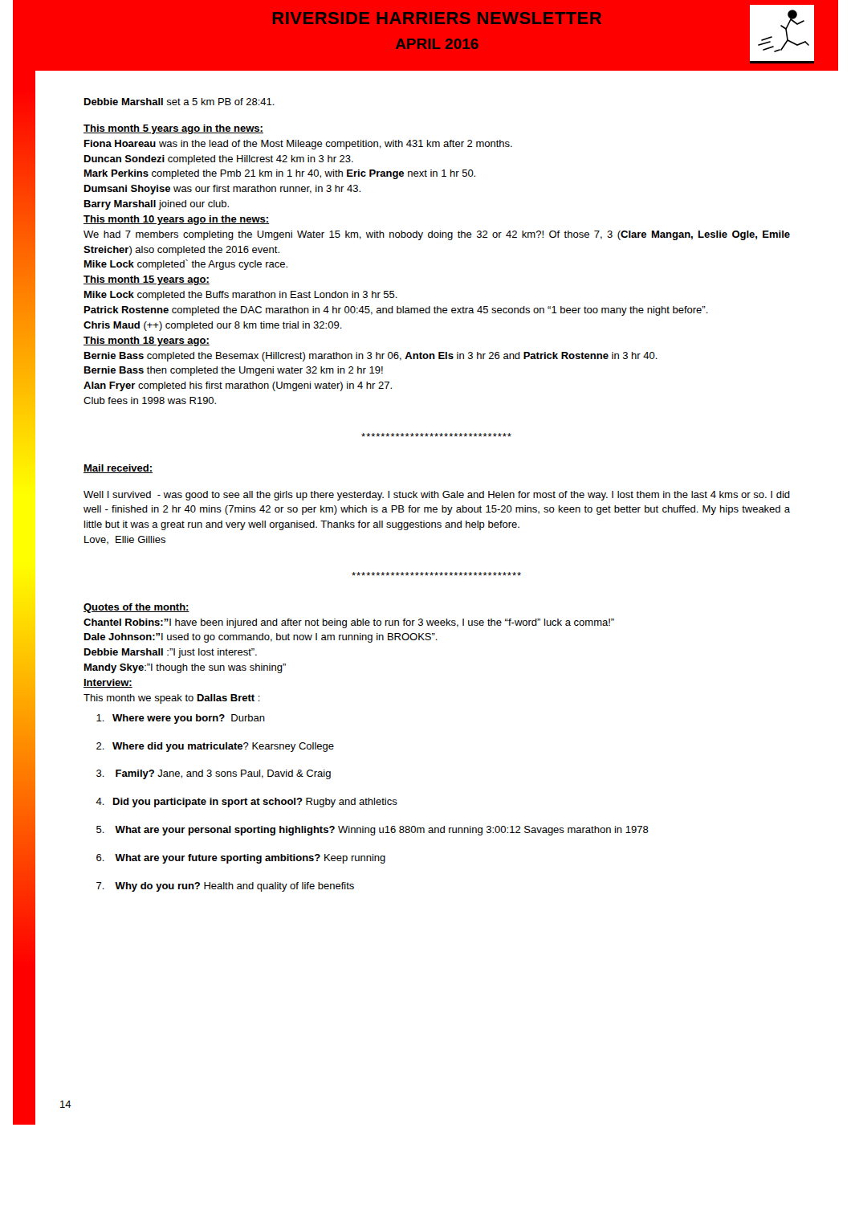RIVERSIDE HARRIERS NEWSLETTER
APRIL 2016
Debbie Marshall set a 5 km PB of 28:41.
This month 5 years ago in the news:
Fiona Hoareau was in the lead of the Most Mileage competition, with 431 km after 2 months.
Duncan Sondezi completed the Hillcrest 42 km in 3 hr 23.
Mark Perkins completed the Pmb 21 km in 1 hr 40, with Eric Prange next in 1 hr 50.
Dumsani Shoyise was our first marathon runner, in 3 hr 43.
Barry Marshall joined our club.
This month 10 years ago in the news:
We had 7 members completing the Umgeni Water 15 km, with nobody doing the 32 or 42 km?! Of those 7, 3 (Clare Mangan, Leslie Ogle, Emile Streicher) also completed the 2016 event.
Mike Lock completed` the Argus cycle race.
This month 15 years ago:
Mike Lock completed the Buffs marathon in East London in 3 hr 55.
Patrick Rostenne completed the DAC marathon in 4 hr 00:45, and blamed the extra 45 seconds on “1 beer too many the night before”.
Chris Maud (++) completed our 8 km time trial in 32:09.
This month 18 years ago:
Bernie Bass completed the Besemax (Hillcrest) marathon in 3 hr 06, Anton Els in 3 hr 26 and Patrick Rostenne in 3 hr 40.
Bernie Bass then completed the Umgeni water 32 km in 2 hr 19!
Alan Fryer completed his first marathon (Umgeni water) in 4 hr 27.
Club fees in 1998 was R190.
*******************************
Mail received:
Well I survived - was good to see all the girls up there yesterday. I stuck with Gale and Helen for most of the way. I lost them in the last 4 kms or so. I did well - finished in 2 hr 40 mins (7mins 42 or so per km) which is a PB for me by about 15-20 mins, so keen to get better but chuffed. My hips tweaked a little but it was a great run and very well organised. Thanks for all suggestions and help before.
Love, Ellie Gillies
***********************************
Quotes of the month:
Chantel Robins:”I have been injured and after not being able to run for 3 weeks, I use the “f-word” luck a comma!”
Dale Johnson:”I used to go commando, but now I am running in BROOKS”.
Debbie Marshall :”I just lost interest”.
Mandy Skye:”I though the sun was shining”
Interview:
This month we speak to Dallas Brett :
Where were you born? Durban
Where did you matriculate? Kearsney College
Family? Jane, and 3 sons Paul, David & Craig
Did you participate in sport at school? Rugby and athletics
What are your personal sporting highlights? Winning u16 880m and running 3:00:12 Savages marathon in 1978
What are your future sporting ambitions? Keep running
Why do you run? Health and quality of life benefits
14